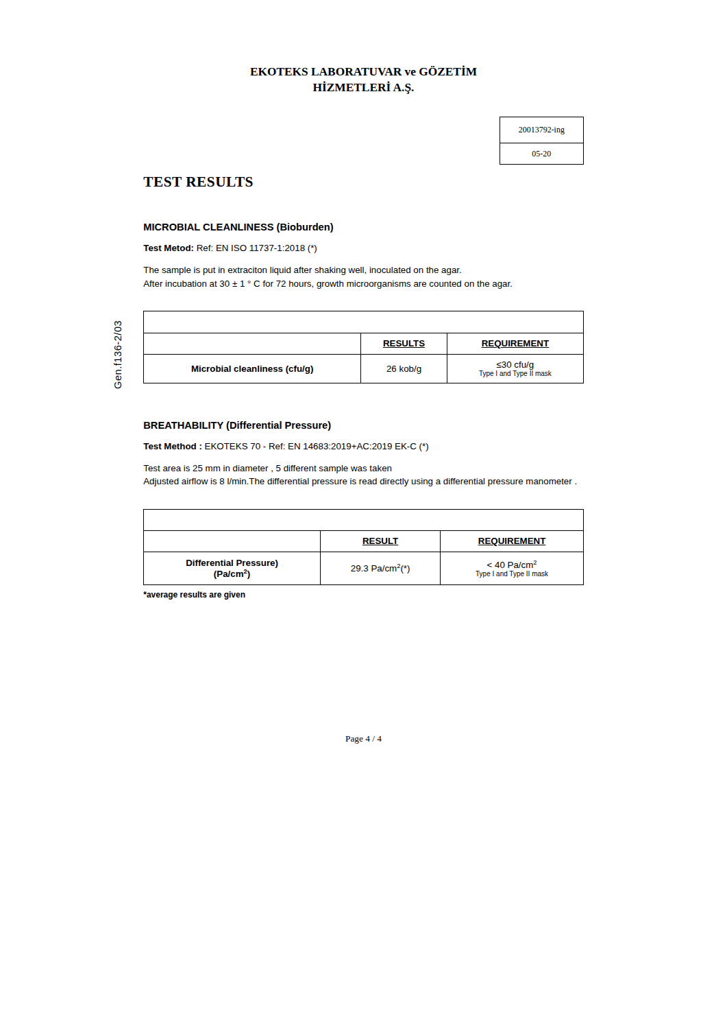EKOTEKS LABORATUVAR ve GÖZETİM
HİZMETLERİ A.Ş.
20013792-ing
05-20
Gen.f136-2/03
TEST RESULTS
MICROBIAL CLEANLINESS (Bioburden)
Test Metod: Ref: EN ISO 11737-1:2018 (*)
The sample is put in extraciton liquid after shaking well, inoculated on the agar.
After incubation at 30 ± 1 ° C for 72 hours, growth microorganisms are counted on the agar.
| | RESULTS | REQUIREMENT |
| Microbial cleanliness (cfu/g) | 26 kob/g | ≤30 cfu/g Type I and Type II mask |
BREATHABILITY (Differential Pressure)
Test Method : EKOTEKS 70 - Ref: EN 14683:2019+AC:2019 EK-C (*)
Test area is 25 mm in diameter , 5 different sample was taken
Adjusted airflow is 8 l/min.The differential pressure is read directly using a differential pressure manometer .
| | RESULT | REQUIREMENT |
| Differential Pressure) (Pa/cm 2 ) | 29.3 Pa/cm 2 (*) | < 40 Pa/cm 2 Type I and Type II mask |
*average results are given
Page 4 / 4